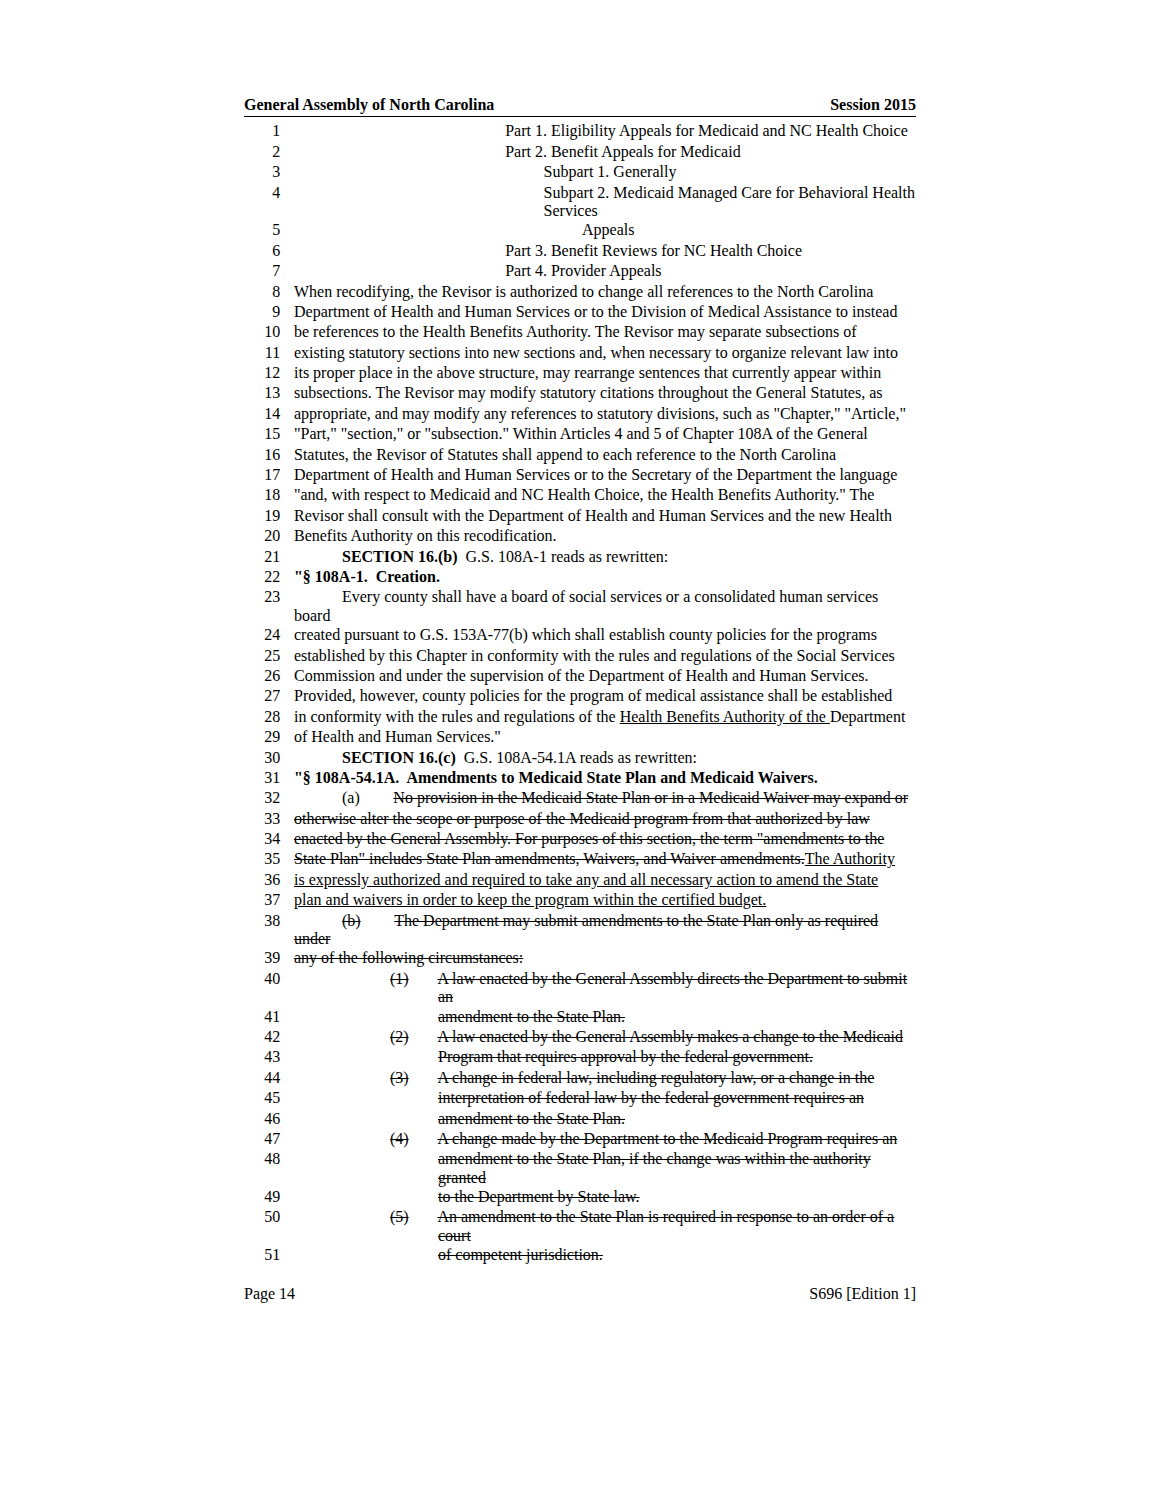General Assembly of North Carolina
Session 2015
| 1 | Part 1. Eligibility Appeals for Medicaid and NC Health Choice |
| 2 | Part 2. Benefit Appeals for Medicaid |
| 3 | Subpart 1. Generally |
| 4 | Subpart 2. Medicaid Managed Care for Behavioral Health Services |
| 5 | Appeals |
| 6 | Part 3. Benefit Reviews for NC Health Choice |
| 7 | Part 4. Provider Appeals |
| 8 | When recodifying, the Revisor is authorized to change all references to the North Carolina |
| 9 | Department of Health and Human Services or to the Division of Medical Assistance to instead |
| 10 | be references to the Health Benefits Authority. The Revisor may separate subsections of |
| 11 | existing statutory sections into new sections and, when necessary to organize relevant law into |
| 12 | its proper place in the above structure, may rearrange sentences that currently appear within |
| 13 | subsections. The Revisor may modify statutory citations throughout the General Statutes, as |
| 14 | appropriate, and may modify any references to statutory divisions, such as "Chapter," "Article," |
| 15 | "Part," "section," or "subsection." Within Articles 4 and 5 of Chapter 108A of the General |
| 16 | Statutes, the Revisor of Statutes shall append to each reference to the North Carolina |
| 17 | Department of Health and Human Services or to the Secretary of the Department the language |
| 18 | "and, with respect to Medicaid and NC Health Choice, the Health Benefits Authority." The |
| 19 | Revisor shall consult with the Department of Health and Human Services and the new Health |
| 20 | Benefits Authority on this recodification. |
| 21 | SECTION 16.(b) G.S. 108A-1 reads as rewritten: |
| 22 | "§ 108A-1. Creation. |
| 23 | Every county shall have a board of social services or a consolidated human services board |
| 24 | created pursuant to G.S. 153A-77(b) which shall establish county policies for the programs |
| 25 | established by this Chapter in conformity with the rules and regulations of the Social Services |
| 26 | Commission and under the supervision of the Department of Health and Human Services. |
| 27 | Provided, however, county policies for the program of medical assistance shall be established |
| 28 | in conformity with the rules and regulations of the Health Benefits Authority of the Department |
| 29 | of Health and Human Services." |
| 30 | SECTION 16.(c) G.S. 108A-54.1A reads as rewritten: |
| 31 | "§ 108A-54.1A. Amendments to Medicaid State Plan and Medicaid Waivers. |
| 32 | (a) No provision in the Medicaid State Plan or in a Medicaid Waiver may expand or |
| 33 | otherwise alter the scope or purpose of the Medicaid program from that authorized by law |
| 34 | enacted by the General Assembly. For purposes of this section, the term "amendments to the |
| 35 | State Plan" includes State Plan amendments, Waivers, and Waiver amendments. The Authority |
| 36 | is expressly authorized and required to take any and all necessary action to amend the State |
| 37 | plan and waivers in order to keep the program within the certified budget. |
| 38 | (b) The Department may submit amendments to the State Plan only as required under |
| 39 | any of the following circumstances: |
| 40 | (1) A law enacted by the General Assembly directs the Department to submit an |
| 41 | amendment to the State Plan. |
| 42 | (2) A law enacted by the General Assembly makes a change to the Medicaid |
| 43 | Program that requires approval by the federal government. |
| 44 | (3) A change in federal law, including regulatory law, or a change in the |
| 45 | interpretation of federal law by the federal government requires an |
| 46 | amendment to the State Plan. |
| 47 | (4) A change made by the Department to the Medicaid Program requires an |
| 48 | amendment to the State Plan, if the change was within the authority granted |
| 49 | to the Department by State law. |
| 50 | (5) An amendment to the State Plan is required in response to an order of a court |
| 51 | of competent jurisdiction. |
Page 14
S696 [Edition 1]